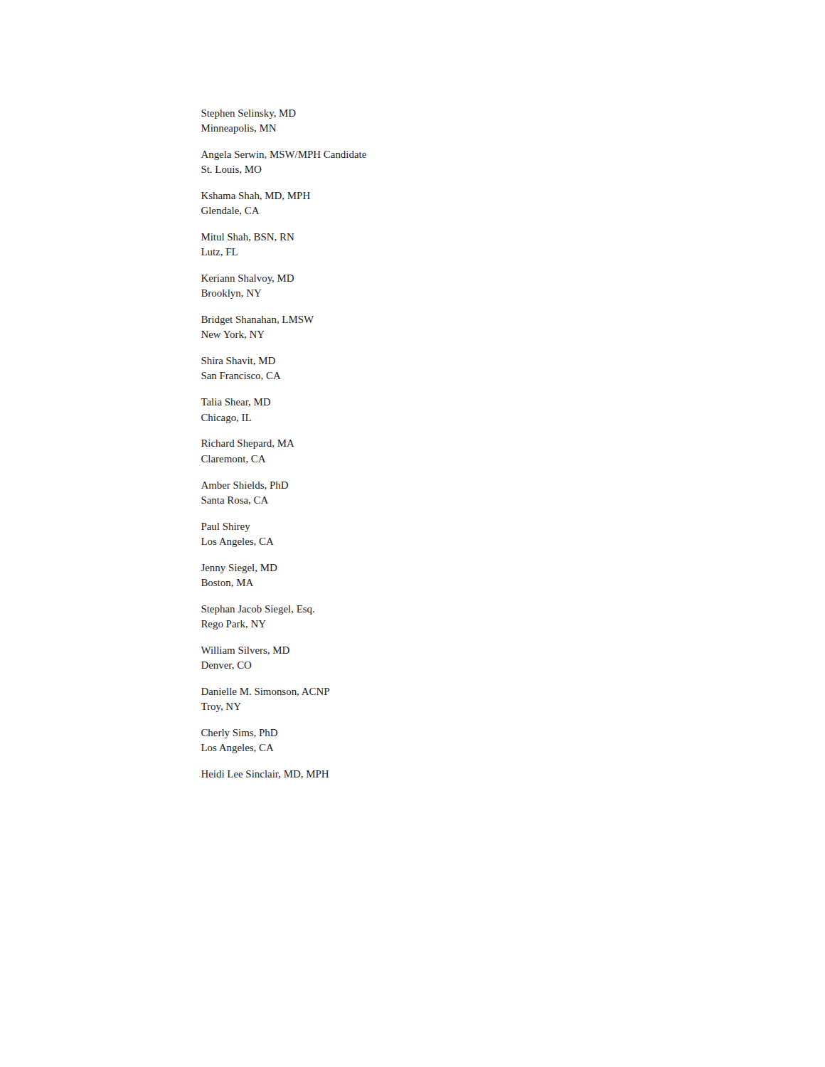Stephen Selinsky, MD
Minneapolis, MN
Angela Serwin, MSW/MPH Candidate
St. Louis, MO
Kshama Shah, MD, MPH
Glendale, CA
Mitul Shah, BSN, RN
Lutz, FL
Keriann Shalvoy, MD
Brooklyn, NY
Bridget Shanahan, LMSW
New York, NY
Shira Shavit, MD
San Francisco, CA
Talia Shear, MD
Chicago, IL
Richard Shepard, MA
Claremont, CA
Amber Shields, PhD
Santa Rosa, CA
Paul Shirey
Los Angeles, CA
Jenny Siegel, MD
Boston, MA
Stephan Jacob Siegel, Esq.
Rego Park, NY
William Silvers, MD
Denver, CO
Danielle M. Simonson, ACNP
Troy, NY
Cherly Sims, PhD
Los Angeles, CA
Heidi Lee Sinclair, MD, MPH